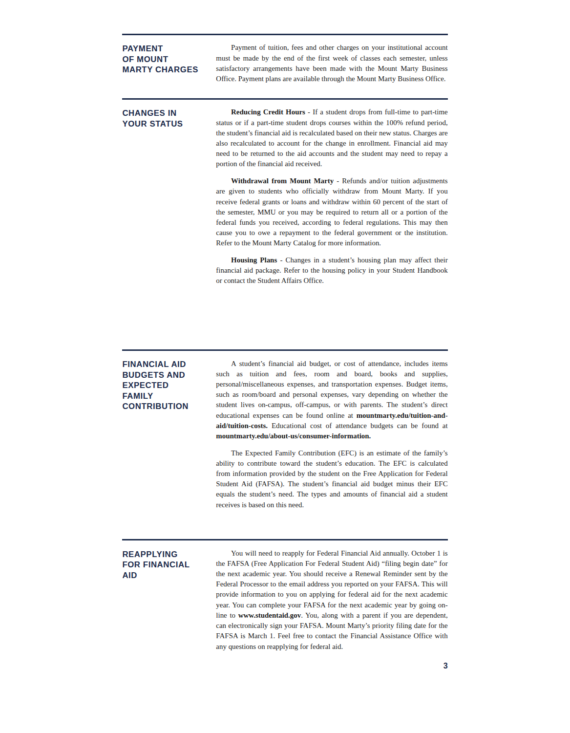Payment
of Mount
Marty Charges
Payment of tuition, fees and other charges on your institutional account must be made by the end of the first week of classes each semester, unless satisfactory arrangements have been made with the Mount Marty Business Office. Payment plans are available through the Mount Marty Business Office.
Changes in
your Status
Reducing Credit Hours - If a student drops from full-time to part-time status or if a part-time student drops courses within the 100% refund period, the student’s financial aid is recalculated based on their new status. Charges are also recalculated to account for the change in enrollment. Financial aid may need to be returned to the aid accounts and the student may need to repay a portion of the financial aid received.
Withdrawal from Mount Marty - Refunds and/or tuition adjustments are given to students who officially withdraw from Mount Marty. If you receive federal grants or loans and withdraw within 60 percent of the start of the semester, MMU or you may be required to return all or a portion of the federal funds you received, according to federal regulations. This may then cause you to owe a repayment to the federal government or the institution. Refer to the Mount Marty Catalog for more information.
Housing Plans - Changes in a student’s housing plan may affect their financial aid package. Refer to the housing policy in your Student Handbook or contact the Student Affairs Office.
Financial Aid
Budgets and
Expected
Family
Contribution
A student’s financial aid budget, or cost of attendance, includes items such as tuition and fees, room and board, books and supplies, personal/miscellaneous expenses, and transportation expenses. Budget items, such as room/board and personal expenses, vary depending on whether the student lives on-campus, off-campus, or with parents. The student’s direct educational expenses can be found online at mountmarty.edu/tuition-and-aid/tuition-costs. Educational cost of attendance budgets can be found at mountmarty.edu/about-us/consumer-information.
The Expected Family Contribution (EFC) is an estimate of the family’s ability to contribute toward the student’s education. The EFC is calculated from information provided by the student on the Free Application for Federal Student Aid (FAFSA). The student’s financial aid budget minus their EFC equals the student’s need. The types and amounts of financial aid a student receives is based on this need.
Reapplying
for Financial
Aid
You will need to reapply for Federal Financial Aid annually. October 1 is the FAFSA (Free Application For Federal Student Aid) “filing begin date” for the next academic year. You should receive a Renewal Reminder sent by the Federal Processor to the email address you reported on your FAFSA. This will provide information to you on applying for federal aid for the next academic year. You can complete your FAFSA for the next academic year by going on-line to www.studentaid.gov. You, along with a parent if you are dependent, can electronically sign your FAFSA. Mount Marty’s priority filing date for the FAFSA is March 1. Feel free to contact the Financial Assistance Office with any questions on reapplying for federal aid.
3